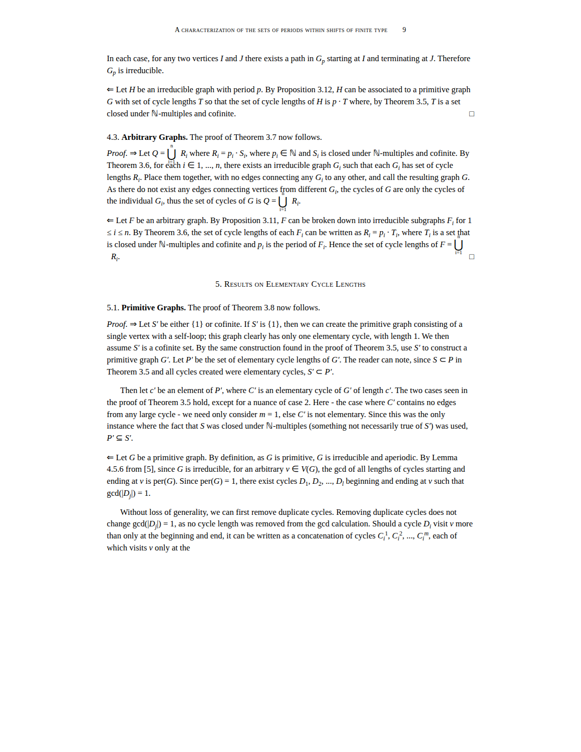A characterization of the sets of periods within shifts of finite type 9
In each case, for any two vertices I and J there exists a path in Gp starting at I and terminating at J. Therefore Gp is irreducible.
⇐ Let H be an irreducible graph with period p. By Proposition 3.12, H can be associated to a primitive graph G with set of cycle lengths T so that the set of cycle lengths of H is p · T where, by Theorem 3.5, T is a set closed under ℕ-multiples and cofinite.
4.3. Arbitrary Graphs. The proof of Theorem 3.7 now follows.
Proof. ⇒ Let Q = n⋃i=1 Ri where Ri = pi · Si, where pi ∈ ℕ and Si is closed under ℕ-multiples and cofinite. By Theorem 3.6, for each i ∈ 1, ..., n, there exists an irreducible graph Gi such that each Gi has set of cycle lengths Ri. Place them together, with no edges connecting any Gi to any other, and call the resulting graph G. As there do not exist any edges connecting vertices from different Gi, the cycles of G are only the cycles of the individual Gi, thus the set of cycles of G is Q = n⋃i=1 Ri.
⇐ Let F be an arbitrary graph. By Proposition 3.11, F can be broken down into irreducible subgraphs Fi for 1 ≤ i ≤ n. By Theorem 3.6, the set of cycle lengths of each Fi can be written as Ri = pi · Ti, where Ti is a set that is closed under ℕ-multiples and cofinite and pi is the period of Fi. Hence the set of cycle lengths of F = n⋃i=1 Ri.
5. Results on Elementary Cycle Lengths
5.1. Primitive Graphs. The proof of Theorem 3.8 now follows.
Proof. ⇒ Let S′ be either {1} or cofinite. If S′ is {1}, then we can create the primitive graph consisting of a single vertex with a self-loop; this graph clearly has only one elementary cycle, with length 1. We then assume S′ is a cofinite set. By the same construction found in the proof of Theorem 3.5, use S′ to construct a primitive graph G′. Let P′ be the set of elementary cycle lengths of G′. The reader can note, since S ⊂ P in Theorem 3.5 and all cycles created were elementary cycles, S′ ⊂ P′.
Then let c′ be an element of P′, where C′ is an elementary cycle of G′ of length c′. The two cases seen in the proof of Theorem 3.5 hold, except for a nuance of case 2. Here - the case where C′ contains no edges from any large cycle - we need only consider m = 1, else C′ is not elementary. Since this was the only instance where the fact that S was closed under ℕ-multiples (something not necessarily true of S′) was used, P′ ⊆ S′.
⇐ Let G be a primitive graph. By definition, as G is primitive, G is irreducible and aperiodic. By Lemma 4.5.6 from [5], since G is irreducible, for an arbitrary v ∈ V(G), the gcd of all lengths of cycles starting and ending at v is per(G). Since per(G) = 1, there exist cycles D1, D2, ..., Dl beginning and ending at v such that gcd(|Dj|) = 1.
Without loss of generality, we can first remove duplicate cycles. Removing duplicate cycles does not change gcd(|Dj|) = 1, as no cycle length was removed from the gcd calculation. Should a cycle Di visit v more than only at the beginning and end, it can be written as a concatenation of cycles Ci1, Ci2, ..., Cim, each of which visits v only at the